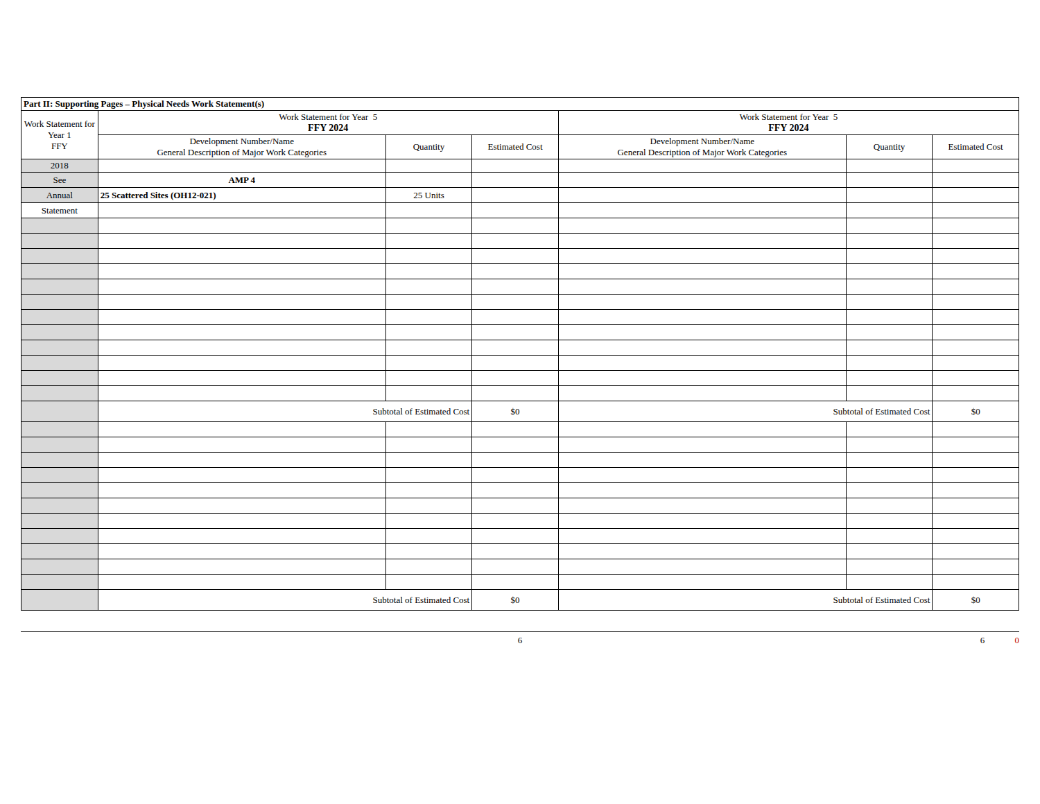| Part II: Supporting Pages – Physical Needs Work Statement(s) |
| Work Statement for Year 1 FFY | Work Statement for Year 5 FFY 2024 | Work Statement for Year 5 FFY 2024 |
| Development Number/Name General Description of Major Work Categories | Quantity | Estimated Cost | Development Number/Name General Description of Major Work Categories | Quantity | Estimated Cost |
| 2018 | | | | | | |
| See | AMP 4 | | | | | |
| Annual | 25 Scattered Sites (OH12-021) | 25 Units | | | | |
| Statement | | | | | | |
| | Subtotal of Estimated Cost | $0 | Subtotal of Estimated Cost | $0 |
| | Subtotal of Estimated Cost | $0 | Subtotal of Estimated Cost | $0 |
6
6 0